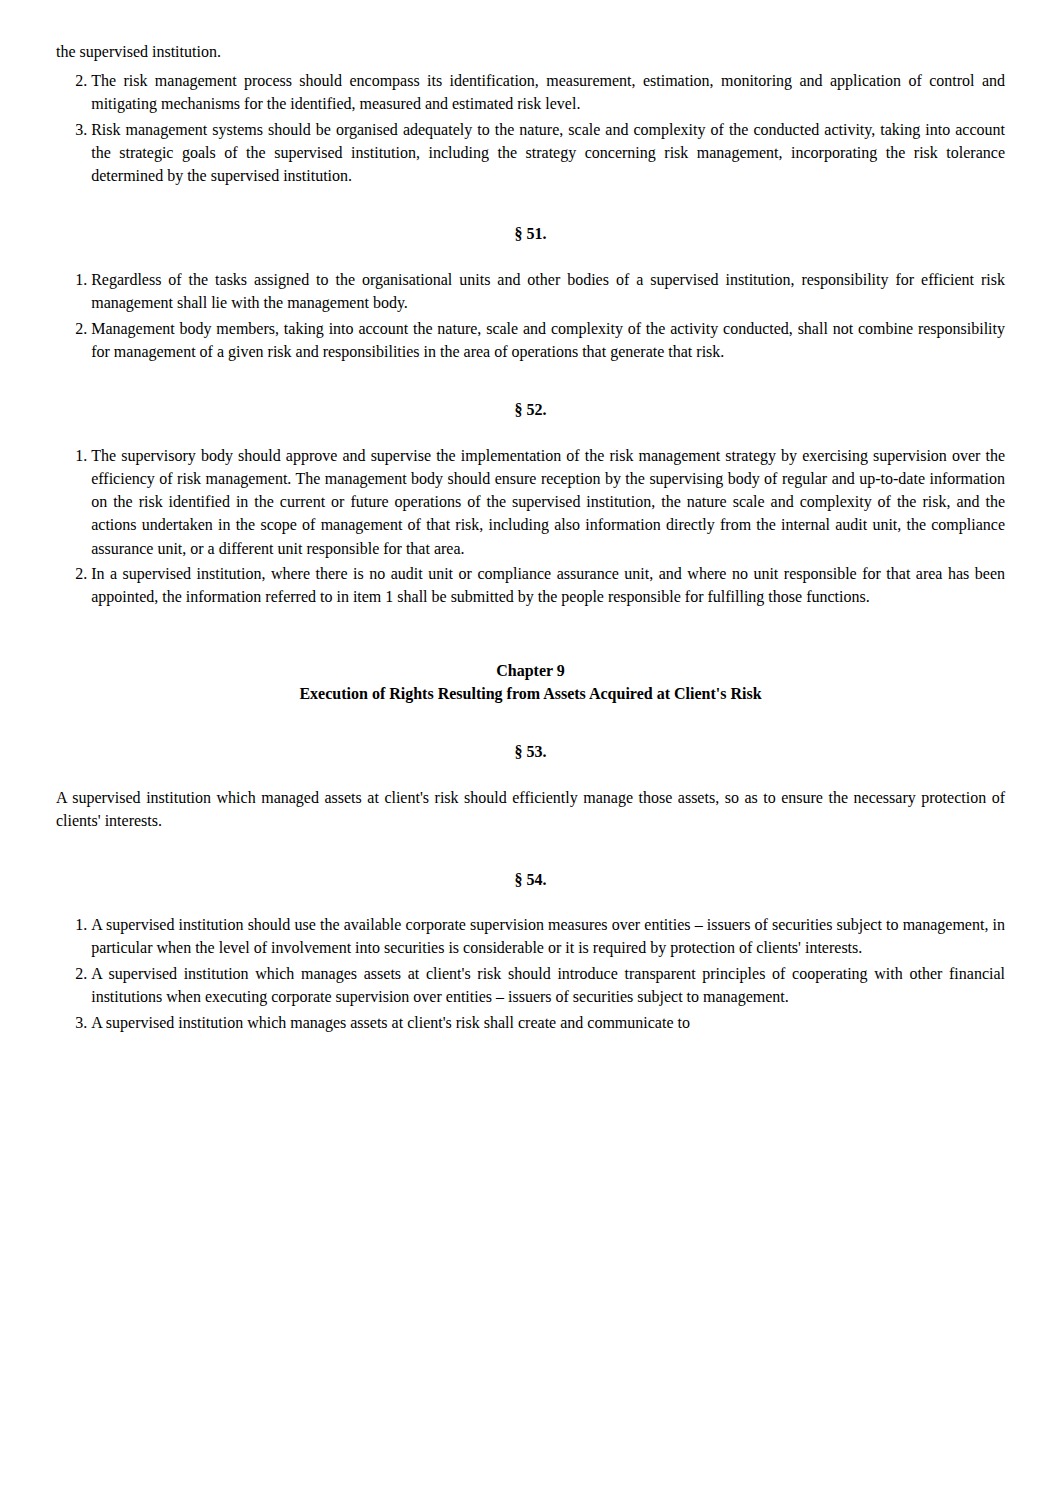the supervised institution.
The risk management process should encompass its identification, measurement, estimation, monitoring and application of control and mitigating mechanisms for the identified, measured and estimated risk level.
Risk management systems should be organised adequately to the nature, scale and complexity of the conducted activity, taking into account the strategic goals of the supervised institution, including the strategy concerning risk management, incorporating the risk tolerance determined by the supervised institution.
§ 51.
Regardless of the tasks assigned to the organisational units and other bodies of a supervised institution, responsibility for efficient risk management shall lie with the management body.
Management body members, taking into account the nature, scale and complexity of the activity conducted, shall not combine responsibility for management of a given risk and responsibilities in the area of operations that generate that risk.
§ 52.
The supervisory body should approve and supervise the implementation of the risk management strategy by exercising supervision over the efficiency of risk management. The management body should ensure reception by the supervising body of regular and up-to-date information on the risk identified in the current or future operations of the supervised institution, the nature scale and complexity of the risk, and the actions undertaken in the scope of management of that risk, including also information directly from the internal audit unit, the compliance assurance unit, or a different unit responsible for that area.
In a supervised institution, where there is no audit unit or compliance assurance unit, and where no unit responsible for that area has been appointed, the information referred to in item 1 shall be submitted by the people responsible for fulfilling those functions.
Chapter 9
Execution of Rights Resulting from Assets Acquired at Client's Risk
§ 53.
A supervised institution which managed assets at client's risk should efficiently manage those assets, so as to ensure the necessary protection of clients' interests.
§ 54.
A supervised institution should use the available corporate supervision measures over entities – issuers of securities subject to management, in particular when the level of involvement into securities is considerable or it is required by protection of clients' interests.
A supervised institution which manages assets at client's risk should introduce transparent principles of cooperating with other financial institutions when executing corporate supervision over entities – issuers of securities subject to management.
A supervised institution which manages assets at client's risk shall create and communicate to